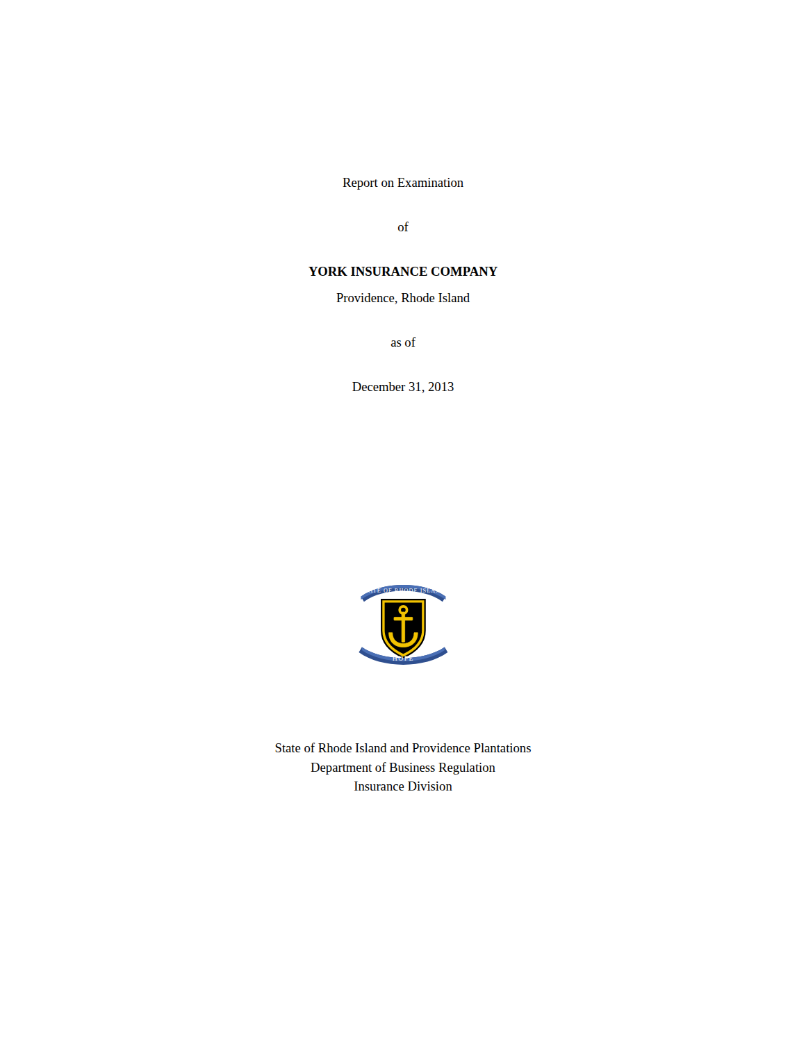Report on Examination
of
YORK INSURANCE COMPANY
Providence, Rhode Island
as of
December 31, 2013
STATE OF RHODE ISLAND HOPE
State of Rhode Island and Providence Plantations
Department of Business Regulation
Insurance Division